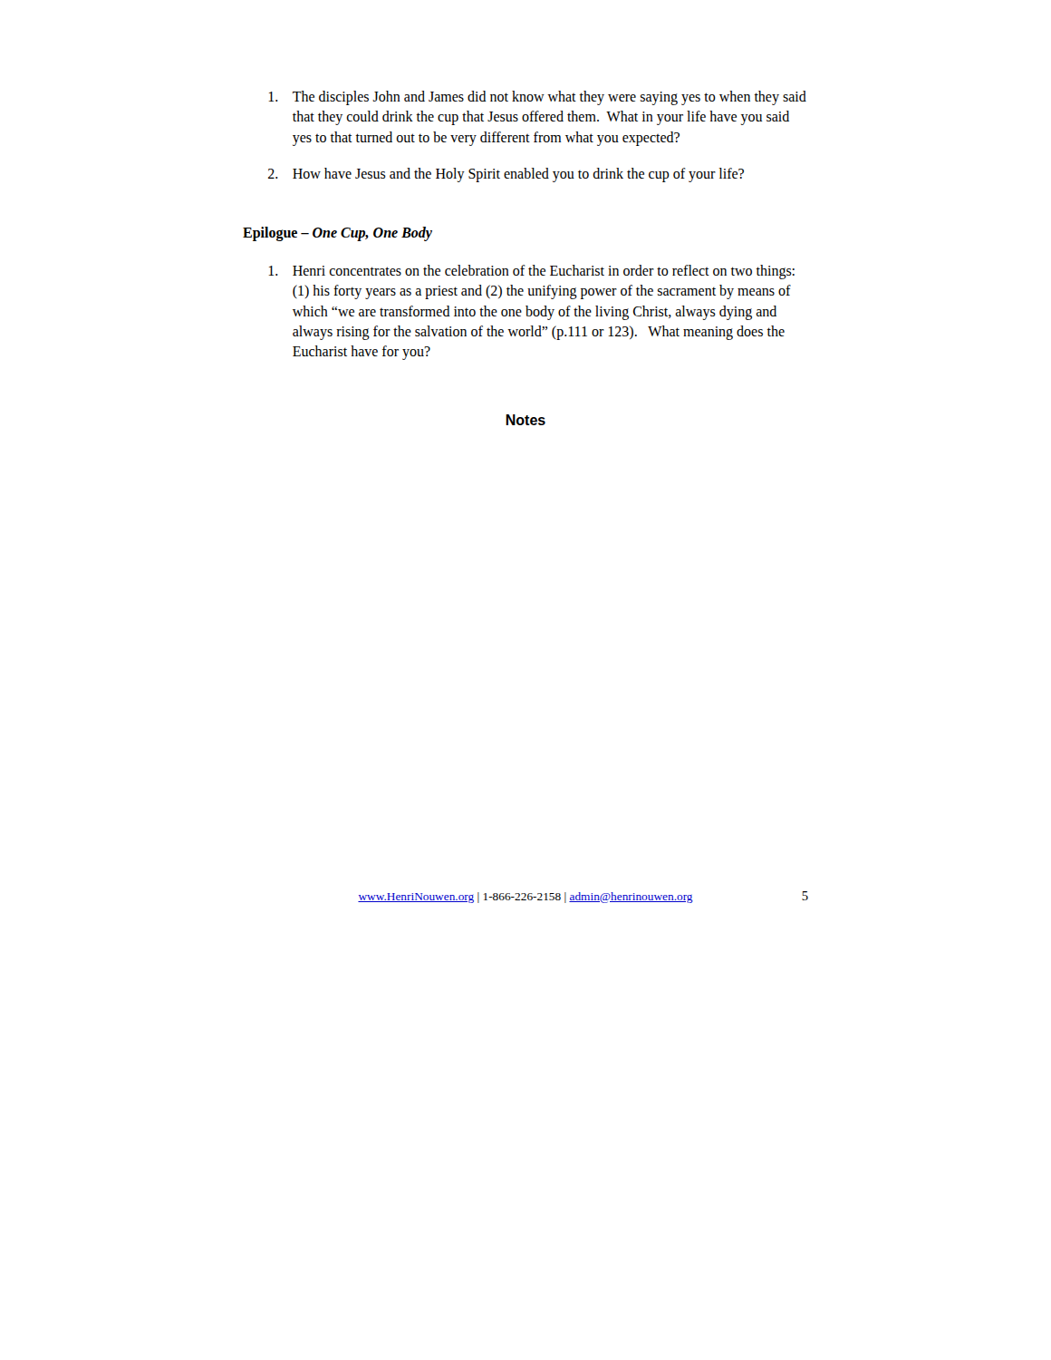The disciples John and James did not know what they were saying yes to when they said that they could drink the cup that Jesus offered them. What in your life have you said yes to that turned out to be very different from what you expected?
How have Jesus and the Holy Spirit enabled you to drink the cup of your life?
Epilogue – One Cup, One Body
Henri concentrates on the celebration of the Eucharist in order to reflect on two things: (1) his forty years as a priest and (2) the unifying power of the sacrament by means of which “we are transformed into the one body of the living Christ, always dying and always rising for the salvation of the world” (p.111 or 123). What meaning does the Eucharist have for you?
Notes
www.HenriNouwen.org | 1-866-226-2158 | admin@henrinouwen.org
5